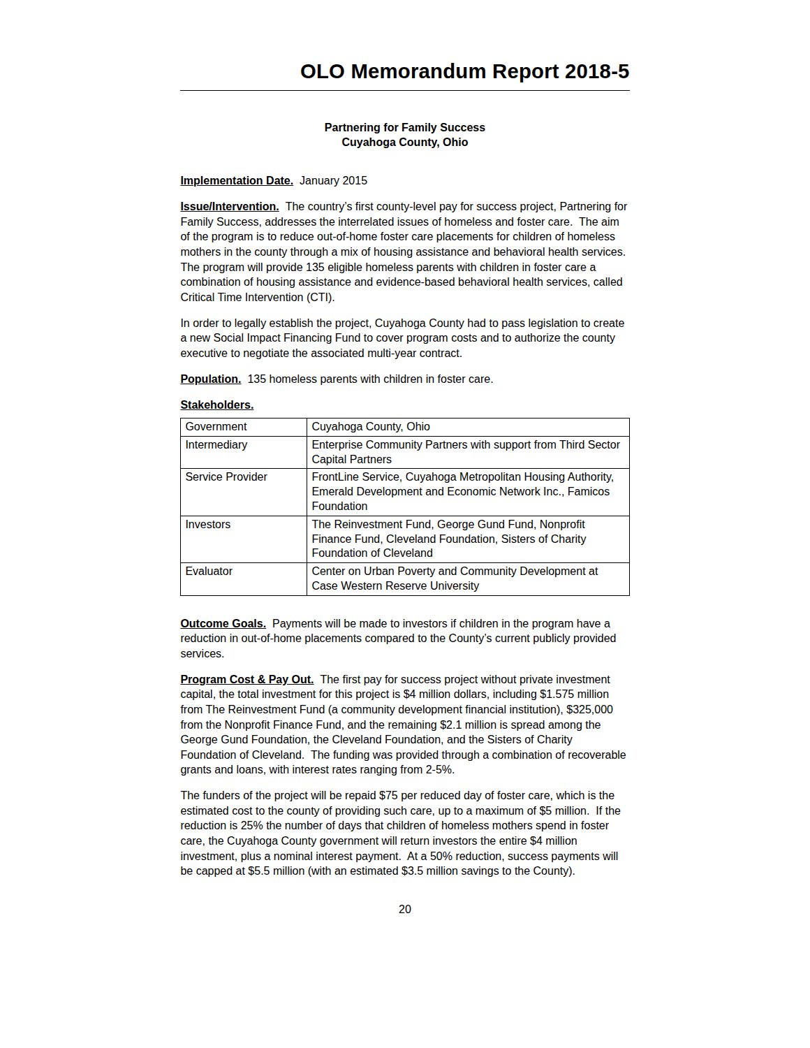OLO Memorandum Report 2018-5
Partnering for Family Success
Cuyahoga County, Ohio
Implementation Date. January 2015
Issue/Intervention. The country’s first county-level pay for success project, Partnering for Family Success, addresses the interrelated issues of homeless and foster care. The aim of the program is to reduce out-of-home foster care placements for children of homeless mothers in the county through a mix of housing assistance and behavioral health services. The program will provide 135 eligible homeless parents with children in foster care a combination of housing assistance and evidence-based behavioral health services, called Critical Time Intervention (CTI).
In order to legally establish the project, Cuyahoga County had to pass legislation to create a new Social Impact Financing Fund to cover program costs and to authorize the county executive to negotiate the associated multi-year contract.
Population. 135 homeless parents with children in foster care.
Stakeholders.
| Government | Cuyahoga County, Ohio |
| Intermediary | Enterprise Community Partners with support from Third Sector Capital Partners |
| Service Provider | FrontLine Service, Cuyahoga Metropolitan Housing Authority, Emerald Development and Economic Network Inc., Famicos Foundation |
| Investors | The Reinvestment Fund, George Gund Fund, Nonprofit Finance Fund, Cleveland Foundation, Sisters of Charity Foundation of Cleveland |
| Evaluator | Center on Urban Poverty and Community Development at Case Western Reserve University |
Outcome Goals. Payments will be made to investors if children in the program have a reduction in out-of-home placements compared to the County’s current publicly provided services.
Program Cost & Pay Out. The first pay for success project without private investment capital, the total investment for this project is $4 million dollars, including $1.575 million from The Reinvestment Fund (a community development financial institution), $325,000 from the Nonprofit Finance Fund, and the remaining $2.1 million is spread among the George Gund Foundation, the Cleveland Foundation, and the Sisters of Charity Foundation of Cleveland. The funding was provided through a combination of recoverable grants and loans, with interest rates ranging from 2-5%.
The funders of the project will be repaid $75 per reduced day of foster care, which is the estimated cost to the county of providing such care, up to a maximum of $5 million. If the reduction is 25% the number of days that children of homeless mothers spend in foster care, the Cuyahoga County government will return investors the entire $4 million investment, plus a nominal interest payment. At a 50% reduction, success payments will be capped at $5.5 million (with an estimated $3.5 million savings to the County).
20